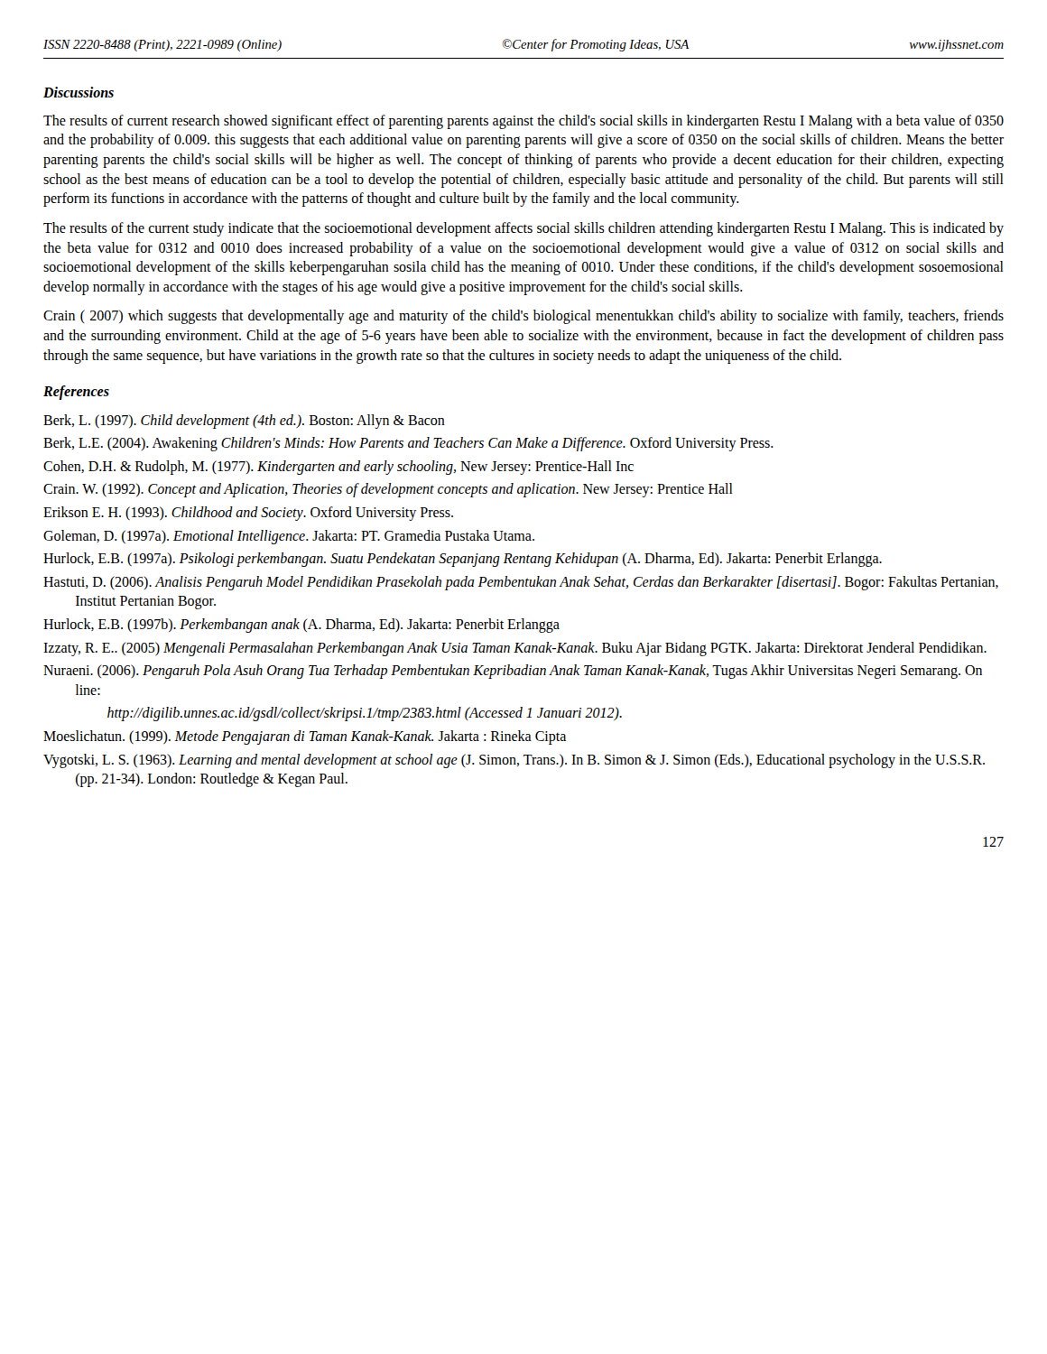ISSN 2220-8488 (Print), 2221-0989 (Online) ©Center for Promoting Ideas, USA www.ijhssnet.com
Discussions
The results of current research showed significant effect of parenting parents against the child's social skills in kindergarten Restu I Malang with a beta value of 0350 and the probability of 0.009. this suggests that each additional value on parenting parents will give a score of 0350 on the social skills of children. Means the better parenting parents the child's social skills will be higher as well. The concept of thinking of parents who provide a decent education for their children, expecting school as the best means of education can be a tool to develop the potential of children, especially basic attitude and personality of the child. But parents will still perform its functions in accordance with the patterns of thought and culture built by the family and the local community.
The results of the current study indicate that the socioemotional development affects social skills children attending kindergarten Restu I Malang. This is indicated by the beta value for 0312 and 0010 does increased probability of a value on the socioemotional development would give a value of 0312 on social skills and socioemotional development of the skills keberpengaruhan sosila child has the meaning of 0010. Under these conditions, if the child's development sosoemosional develop normally in accordance with the stages of his age would give a positive improvement for the child's social skills.
Crain ( 2007) which suggests that developmentally age and maturity of the child's biological menentukkan child's ability to socialize with family, teachers, friends and the surrounding environment. Child at the age of 5-6 years have been able to socialize with the environment, because in fact the development of children pass through the same sequence, but have variations in the growth rate so that the cultures in society needs to adapt the uniqueness of the child.
References
Berk, L. (1997). Child development (4th ed.). Boston: Allyn & Bacon
Berk, L.E. (2004). Awakening Children's Minds: How Parents and Teachers Can Make a Difference. Oxford University Press.
Cohen, D.H. & Rudolph, M. (1977). Kindergarten and early schooling, New Jersey: Prentice-Hall Inc
Crain. W. (1992). Concept and Aplication, Theories of development concepts and aplication. New Jersey: Prentice Hall
Erikson E. H. (1993). Childhood and Society. Oxford University Press.
Goleman, D. (1997a). Emotional Intelligence. Jakarta: PT. Gramedia Pustaka Utama.
Hurlock, E.B. (1997a). Psikologi perkembangan. Suatu Pendekatan Sepanjang Rentang Kehidupan (A. Dharma, Ed). Jakarta: Penerbit Erlangga.
Hastuti, D. (2006). Analisis Pengaruh Model Pendidikan Prasekolah pada Pembentukan Anak Sehat, Cerdas dan Berkarakter [disertasi]. Bogor: Fakultas Pertanian, Institut Pertanian Bogor.
Hurlock, E.B. (1997b). Perkembangan anak (A. Dharma, Ed). Jakarta: Penerbit Erlangga
Izzaty, R. E.. (2005) Mengenali Permasalahan Perkembangan Anak Usia Taman Kanak-Kanak. Buku Ajar Bidang PGTK. Jakarta: Direktorat Jenderal Pendidikan.
Nuraeni. (2006). Pengaruh Pola Asuh Orang Tua Terhadap Pembentukan Kepribadian Anak Taman Kanak-Kanak, Tugas Akhir Universitas Negeri Semarang. On line:
http://digilib.unnes.ac.id/gsdl/collect/skripsi.1/tmp/2383.html (Accessed 1 Januari 2012).
Moeslichatun. (1999). Metode Pengajaran di Taman Kanak-Kanak. Jakarta : Rineka Cipta
Vygotski, L. S. (1963). Learning and mental development at school age (J. Simon, Trans.). In B. Simon & J. Simon (Eds.), Educational psychology in the U.S.S.R. (pp. 21-34). London: Routledge & Kegan Paul.
127